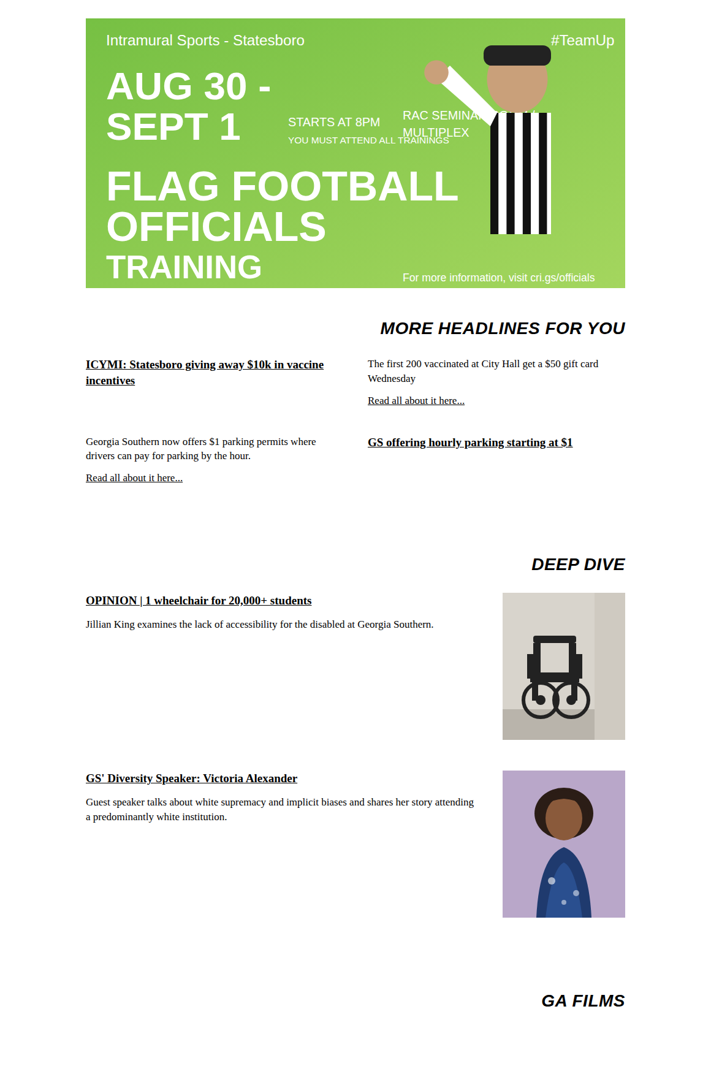MORE HEADLINES FOR YOU
ICYMI: Statesboro giving away $10k in vaccine incentives
The first 200 vaccinated at City Hall get a $50 gift card Wednesday
Read all about it here...
Georgia Southern now offers $1 parking permits where drivers can pay for parking by the hour.
Read all about it here...
GS offering hourly parking starting at $1
DEEP DIVE
OPINION | 1 wheelchair for 20,000+ students
Jillian King examines the lack of accessibility for the disabled at Georgia Southern.
GS' Diversity Speaker: Victoria Alexander
Guest speaker talks about white supremacy and implicit biases and shares her story attending a predominantly white institution.
GA FILMS